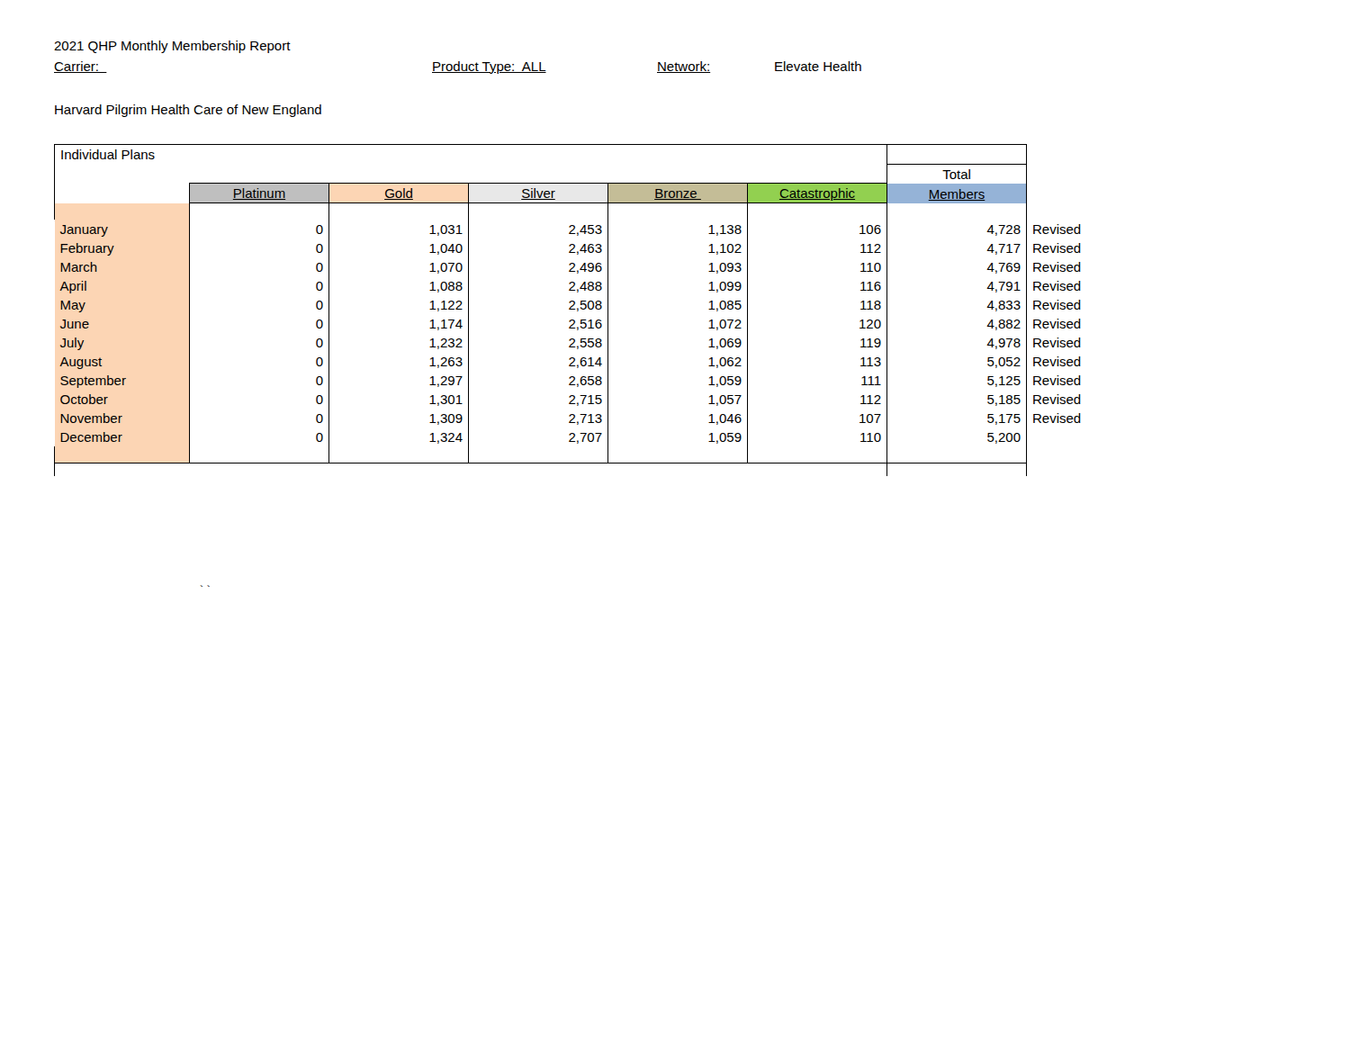2021 QHP Monthly Membership Report
Carrier: Product Type: ALL Network: Elevate Health
Harvard Pilgrim Health Care of New England
| Individual Plans | | | | | | | |
| | | | | | | Total | |
| | Platinum | Gold | Silver | Bronze | Catastrophic | Members | |
| January | 0 | 1,031 | 2,453 | 1,138 | 106 | 4,728 | Revised |
| February | 0 | 1,040 | 2,463 | 1,102 | 112 | 4,717 | Revised |
| March | 0 | 1,070 | 2,496 | 1,093 | 110 | 4,769 | Revised |
| April | 0 | 1,088 | 2,488 | 1,099 | 116 | 4,791 | Revised |
| May | 0 | 1,122 | 2,508 | 1,085 | 118 | 4,833 | Revised |
| June | 0 | 1,174 | 2,516 | 1,072 | 120 | 4,882 | Revised |
| July | 0 | 1,232 | 2,558 | 1,069 | 119 | 4,978 | Revised |
| August | 0 | 1,263 | 2,614 | 1,062 | 113 | 5,052 | Revised |
| September | 0 | 1,297 | 2,658 | 1,059 | 111 | 5,125 | Revised |
| October | 0 | 1,301 | 2,715 | 1,057 | 112 | 5,185 | Revised |
| November | 0 | 1,309 | 2,713 | 1,046 | 107 | 5,175 | Revised |
| December | 0 | 1,324 | 2,707 | 1,059 | 110 | 5,200 | |
``